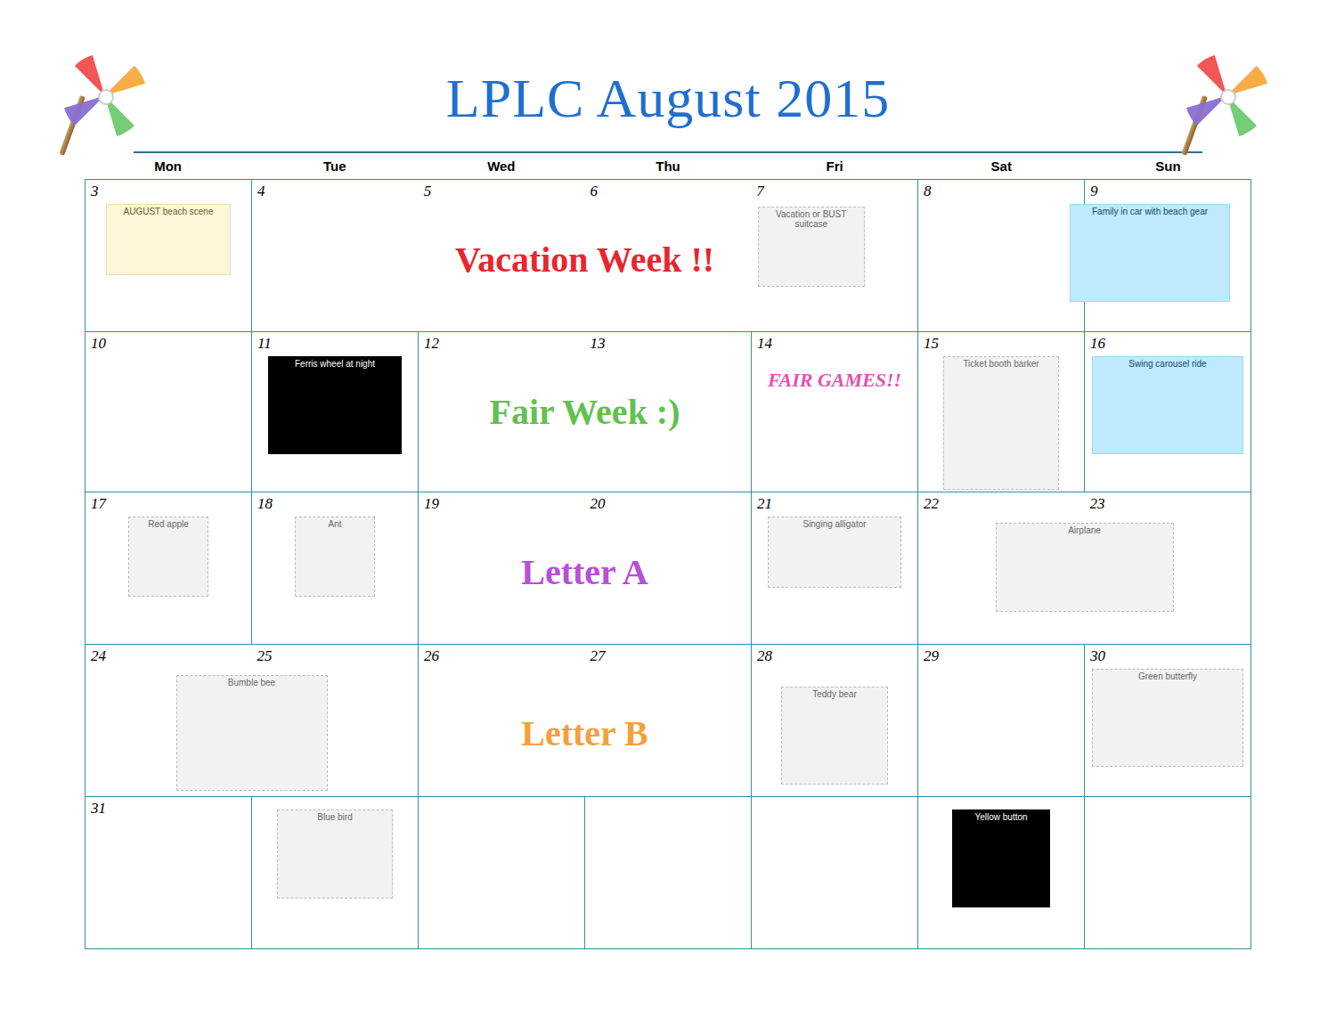LPLC August 2015
Mon
Tue
Wed
Thu
Fri
Sat
Sun
| 3 AUGUST beach scene | 4 5 6 7 Vacation Week !! Vacation or BUST suitcase | 8 | 9 Family in car with beach gear |
| 10 | 11 Ferris wheel at night | 12 13 Fair Week :) | 14 FAIR GAMES!! | 15 Ticket booth barker | 16 Swing carousel ride |
| 17 Red apple | 18 Ant | 19 20 Letter A | 21 Singing alligator | 22 23 Airplane |
| 24 25 Bumble bee | 26 27 Letter B | 28 Teddy bear | 29 | 30 Green butterfly |
| 31 | Blue bird | | | | Yellow button | |